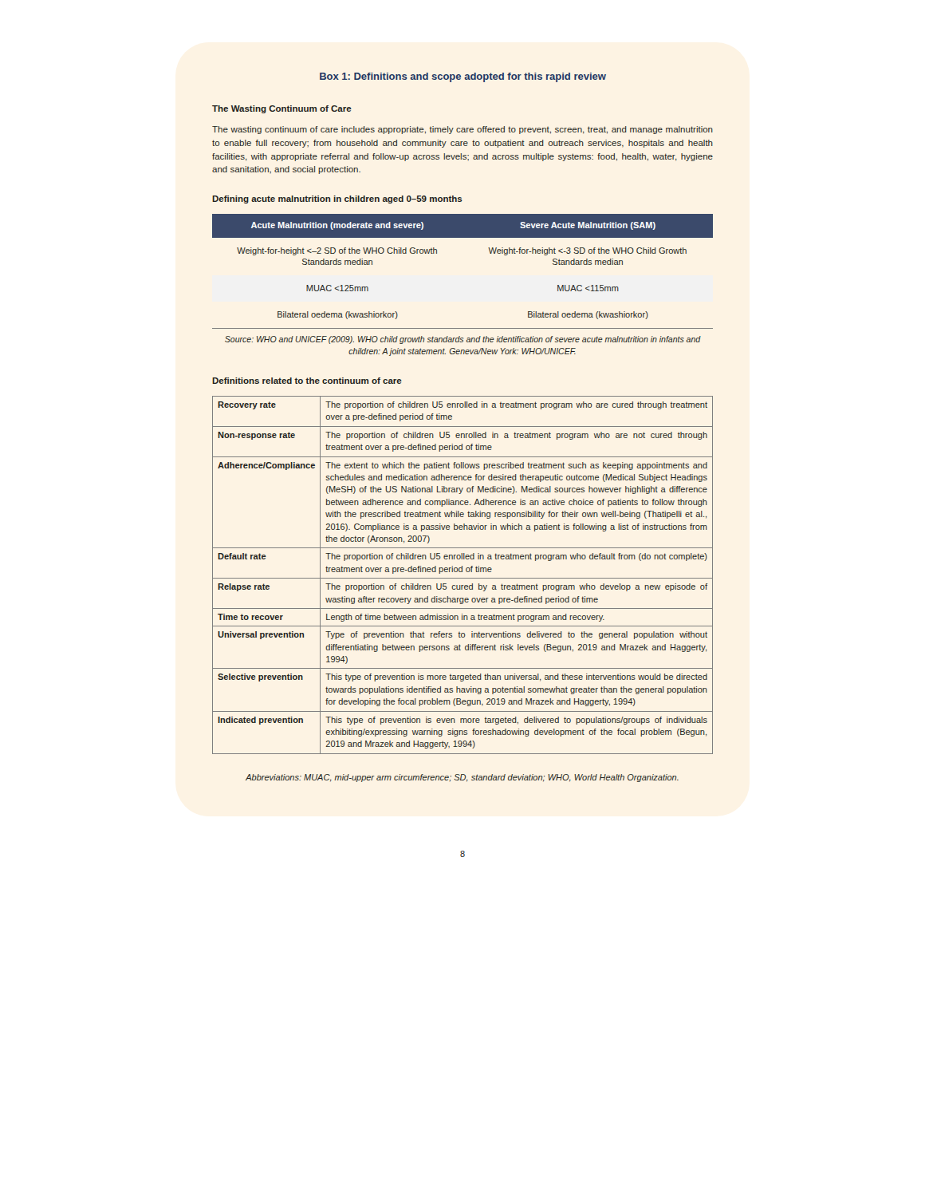Box 1: Definitions and scope adopted for this rapid review
The Wasting Continuum of Care
The wasting continuum of care includes appropriate, timely care offered to prevent, screen, treat, and manage malnutrition to enable full recovery; from household and community care to outpatient and outreach services, hospitals and health facilities, with appropriate referral and follow-up across levels; and across multiple systems: food, health, water, hygiene and sanitation, and social protection.
Defining acute malnutrition in children aged 0–59 months
| Acute Malnutrition (moderate and severe) | Severe Acute Malnutrition (SAM) |
| --- | --- |
| Weight-for-height <–2 SD of the WHO Child Growth Standards median | Weight-for-height <-3 SD of the WHO Child Growth Standards median |
| MUAC <125mm | MUAC <115mm |
| Bilateral oedema (kwashiorkor) | Bilateral oedema (kwashiorkor) |
Source: WHO and UNICEF (2009). WHO child growth standards and the identification of severe acute malnutrition in infants and children: A joint statement. Geneva/New York: WHO/UNICEF.
Definitions related to the continuum of care
| Recovery rate | The proportion of children U5 enrolled in a treatment program who are cured through treatment over a pre-defined period of time |
| Non-response rate | The proportion of children U5 enrolled in a treatment program who are not cured through treatment over a pre-defined period of time |
| Adherence/Compliance | The extent to which the patient follows prescribed treatment such as keeping appointments and schedules and medication adherence for desired therapeutic outcome (Medical Subject Headings (MeSH) of the US National Library of Medicine). Medical sources however highlight a difference between adherence and compliance. Adherence is an active choice of patients to follow through with the prescribed treatment while taking responsibility for their own well-being (Thatipelli et al., 2016). Compliance is a passive behavior in which a patient is following a list of instructions from the doctor (Aronson, 2007) |
| Default rate | The proportion of children U5 enrolled in a treatment program who default from (do not complete) treatment over a pre-defined period of time |
| Relapse rate | The proportion of children U5 cured by a treatment program who develop a new episode of wasting after recovery and discharge over a pre-defined period of time |
| Time to recover | Length of time between admission in a treatment program and recovery. |
| Universal prevention | Type of prevention that refers to interventions delivered to the general population without differentiating between persons at different risk levels (Begun, 2019 and Mrazek and Haggerty, 1994) |
| Selective prevention | This type of prevention is more targeted than universal, and these interventions would be directed towards populations identified as having a potential somewhat greater than the general population for developing the focal problem (Begun, 2019 and Mrazek and Haggerty, 1994) |
| Indicated prevention | This type of prevention is even more targeted, delivered to populations/groups of individuals exhibiting/expressing warning signs foreshadowing development of the focal problem (Begun, 2019 and Mrazek and Haggerty, 1994) |
Abbreviations: MUAC, mid-upper arm circumference; SD, standard deviation; WHO, World Health Organization.
8